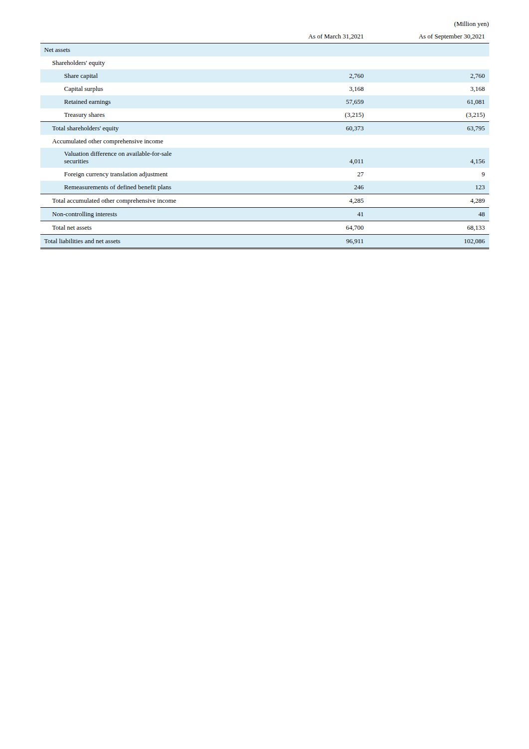(Million yen)
| | As of March 31,2021 | As of September 30,2021 |
| --- | --- | --- |
| Net assets | | |
| Shareholders' equity | | |
| Share capital | 2,760 | 2,760 |
| Capital surplus | 3,168 | 3,168 |
| Retained earnings | 57,659 | 61,081 |
| Treasury shares | (3,215) | (3,215) |
| Total shareholders' equity | 60,373 | 63,795 |
| Accumulated other comprehensive income | | |
| Valuation difference on available-for-sale securities | 4,011 | 4,156 |
| Foreign currency translation adjustment | 27 | 9 |
| Remeasurements of defined benefit plans | 246 | 123 |
| Total accumulated other comprehensive income | 4,285 | 4,289 |
| Non-controlling interests | 41 | 48 |
| Total net assets | 64,700 | 68,133 |
| Total liabilities and net assets | 96,911 | 102,086 |